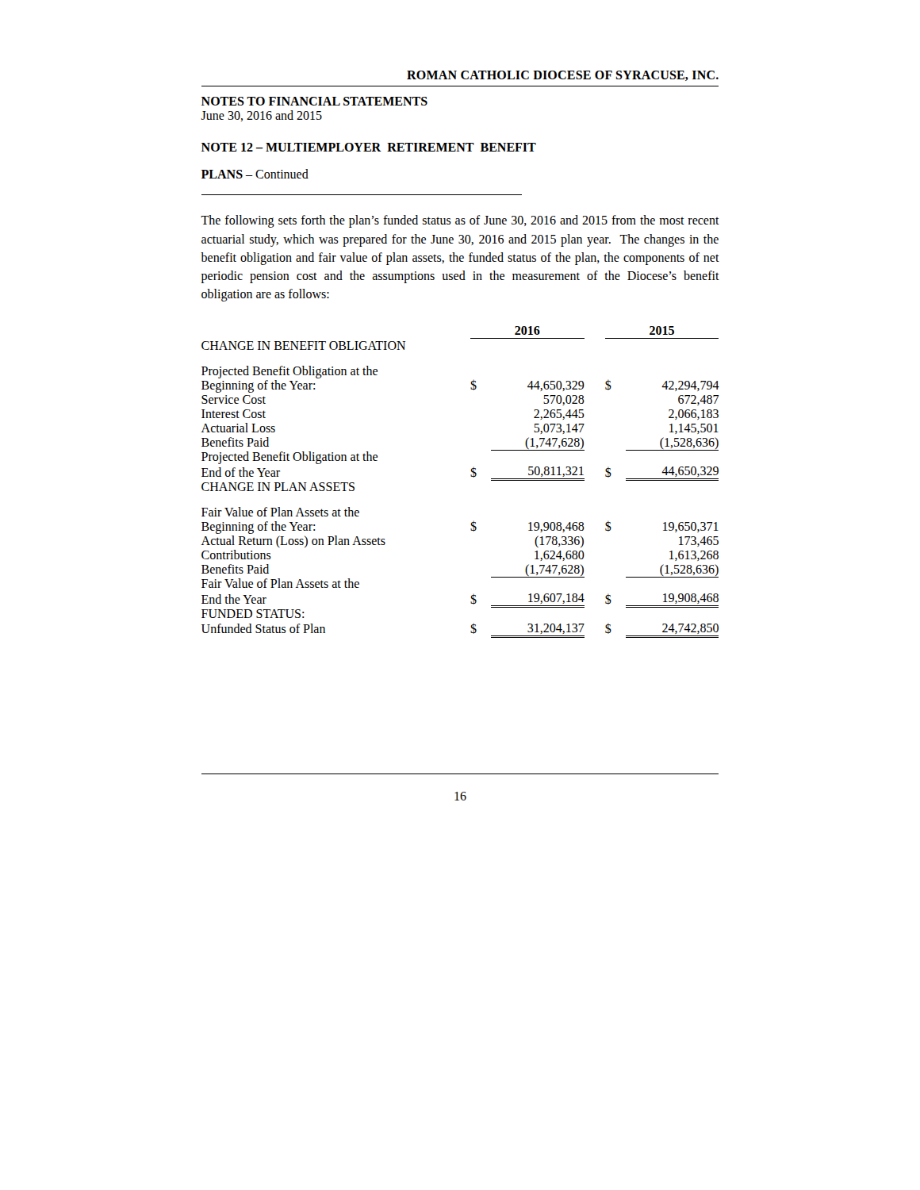ROMAN CATHOLIC DIOCESE OF SYRACUSE, INC.
NOTES TO FINANCIAL STATEMENTS
June 30, 2016 and 2015
NOTE 12 – MULTIEMPLOYER RETIREMENT BENEFIT
PLANS – Continued
The following sets forth the plan’s funded status as of June 30, 2016 and 2015 from the most recent actuarial study, which was prepared for the June 30, 2016 and 2015 plan year. The changes in the benefit obligation and fair value of plan assets, the funded status of the plan, the components of net periodic pension cost and the assumptions used in the measurement of the Diocese’s benefit obligation are as follows:
| | 2016 | | 2015 |
| CHANGE IN BENEFIT OBLIGATION | |
| Projected Benefit Obligation at the | |
| Beginning of the Year: | $ | 44,650,329 | | $ | 42,294,794 |
| Service Cost | | 570,028 | | | 672,487 |
| Interest Cost | | 2,265,445 | | | 2,066,183 |
| Actuarial Loss | | 5,073,147 | | | 1,145,501 |
| Benefits Paid | | (1,747,628) | | | (1,528,636) |
| Projected Benefit Obligation at the | |
| End of the Year | $ | 50,811,321 | | $ | 44,650,329 |
| CHANGE IN PLAN ASSETS | |
| Fair Value of Plan Assets at the | |
| Beginning of the Year: | $ | 19,908,468 | | $ | 19,650,371 |
| Actual Return (Loss) on Plan Assets | | (178,336) | | | 173,465 |
| Contributions | | 1,624,680 | | | 1,613,268 |
| Benefits Paid | | (1,747,628) | | | (1,528,636) |
| Fair Value of Plan Assets at the | |
| End the Year | $ | 19,607,184 | | $ | 19,908,468 |
| FUNDED STATUS: | |
| Unfunded Status of Plan | $ | 31,204,137 | | $ | 24,742,850 |
16